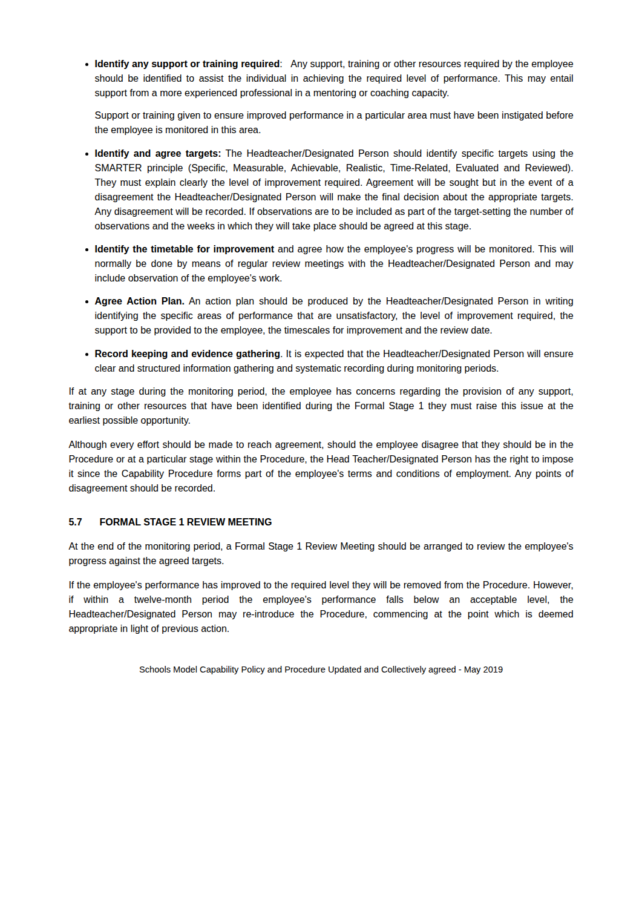Identify any support or training required: Any support, training or other resources required by the employee should be identified to assist the individual in achieving the required level of performance. This may entail support from a more experienced professional in a mentoring or coaching capacity.
Support or training given to ensure improved performance in a particular area must have been instigated before the employee is monitored in this area.
Identify and agree targets: The Headteacher/Designated Person should identify specific targets using the SMARTER principle (Specific, Measurable, Achievable, Realistic, Time-Related, Evaluated and Reviewed). They must explain clearly the level of improvement required. Agreement will be sought but in the event of a disagreement the Headteacher/Designated Person will make the final decision about the appropriate targets. Any disagreement will be recorded. If observations are to be included as part of the target-setting the number of observations and the weeks in which they will take place should be agreed at this stage.
Identify the timetable for improvement and agree how the employee's progress will be monitored. This will normally be done by means of regular review meetings with the Headteacher/Designated Person and may include observation of the employee's work.
Agree Action Plan. An action plan should be produced by the Headteacher/Designated Person in writing identifying the specific areas of performance that are unsatisfactory, the level of improvement required, the support to be provided to the employee, the timescales for improvement and the review date.
Record keeping and evidence gathering. It is expected that the Headteacher/Designated Person will ensure clear and structured information gathering and systematic recording during monitoring periods.
If at any stage during the monitoring period, the employee has concerns regarding the provision of any support, training or other resources that have been identified during the Formal Stage 1 they must raise this issue at the earliest possible opportunity.
Although every effort should be made to reach agreement, should the employee disagree that they should be in the Procedure or at a particular stage within the Procedure, the Head Teacher/Designated Person has the right to impose it since the Capability Procedure forms part of the employee's terms and conditions of employment. Any points of disagreement should be recorded.
5.7 FORMAL STAGE 1 REVIEW MEETING
At the end of the monitoring period, a Formal Stage 1 Review Meeting should be arranged to review the employee's progress against the agreed targets.
If the employee's performance has improved to the required level they will be removed from the Procedure. However, if within a twelve-month period the employee's performance falls below an acceptable level, the Headteacher/Designated Person may re-introduce the Procedure, commencing at the point which is deemed appropriate in light of previous action.
Schools Model Capability Policy and Procedure Updated and Collectively agreed - May 2019